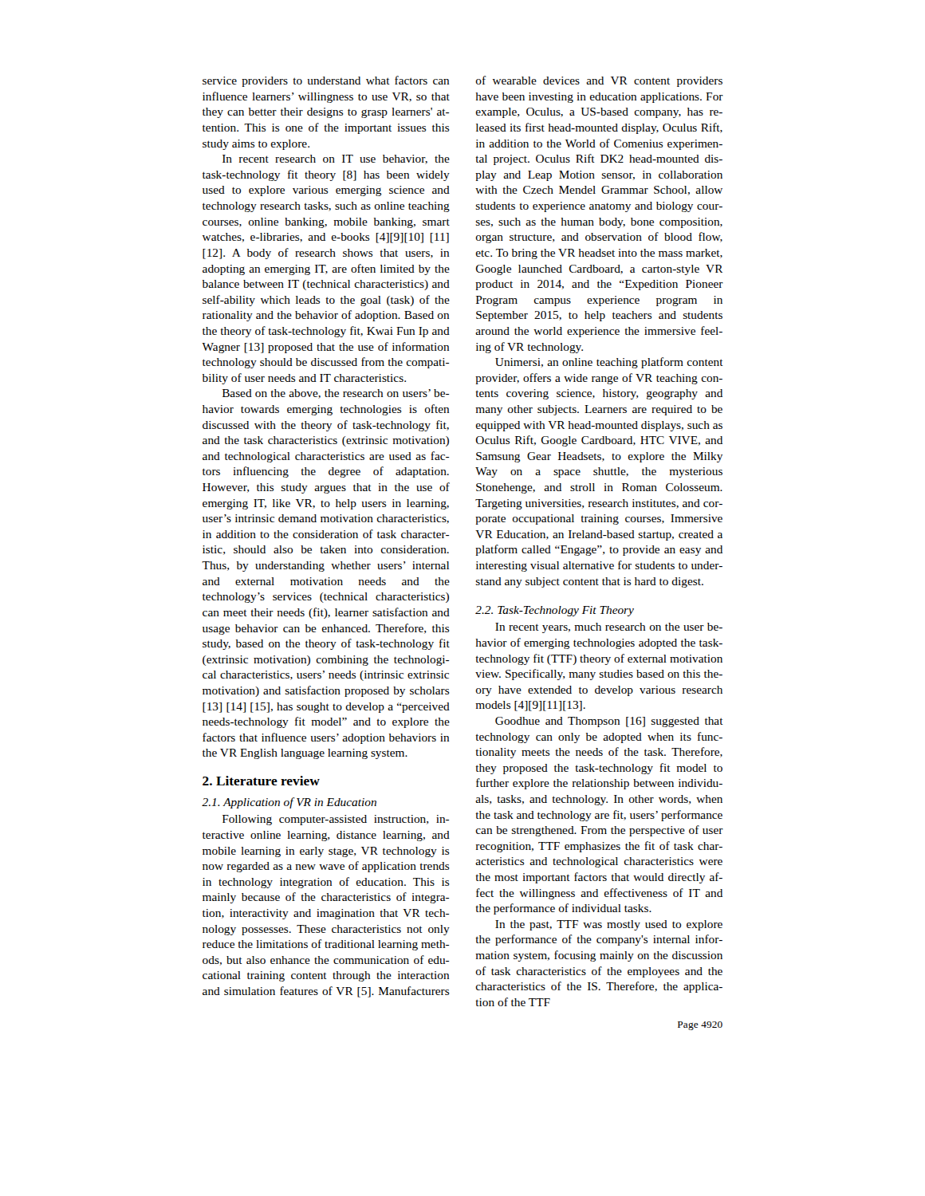service providers to understand what factors can influence learners’ willingness to use VR, so that they can better their designs to grasp learners' attention. This is one of the important issues this study aims to explore.
In recent research on IT use behavior, the task-technology fit theory [8] has been widely used to explore various emerging science and technology research tasks, such as online teaching courses, online banking, mobile banking, smart watches, e-libraries, and e-books [4][9][10] [11][12]. A body of research shows that users, in adopting an emerging IT, are often limited by the balance between IT (technical characteristics) and self-ability which leads to the goal (task) of the rationality and the behavior of adoption. Based on the theory of task-technology fit, Kwai Fun Ip and Wagner [13] proposed that the use of information technology should be discussed from the compatibility of user needs and IT characteristics.
Based on the above, the research on users’ behavior towards emerging technologies is often discussed with the theory of task-technology fit, and the task characteristics (extrinsic motivation) and technological characteristics are used as factors influencing the degree of adaptation. However, this study argues that in the use of emerging IT, like VR, to help users in learning, user’s intrinsic demand motivation characteristics, in addition to the consideration of task characteristic, should also be taken into consideration. Thus, by understanding whether users’ internal and external motivation needs and the technology’s services (technical characteristics) can meet their needs (fit), learner satisfaction and usage behavior can be enhanced. Therefore, this study, based on the theory of task-technology fit (extrinsic motivation) combining the technological characteristics, users’ needs (intrinsic extrinsic motivation) and satisfaction proposed by scholars [13] [14] [15], has sought to develop a “perceived needs-technology fit model” and to explore the factors that influence users’ adoption behaviors in the VR English language learning system.
2. Literature review
2.1. Application of VR in Education
Following computer-assisted instruction, interactive online learning, distance learning, and mobile learning in early stage, VR technology is now regarded as a new wave of application trends in technology integration of education. This is mainly because of the characteristics of integration, interactivity and imagination that VR technology possesses. These characteristics not only reduce the limitations of traditional learning methods, but also enhance the communication of educational training content through the interaction and simulation features of VR [5]. Manufacturers of wearable devices and VR content providers have been investing in education applications. For example, Oculus, a US-based company, has released its first head-mounted display, Oculus Rift, in addition to the World of Comenius experimental project. Oculus Rift DK2 head-mounted display and Leap Motion sensor, in collaboration with the Czech Mendel Grammar School, allow students to experience anatomy and biology courses, such as the human body, bone composition, organ structure, and observation of blood flow, etc. To bring the VR headset into the mass market, Google launched Cardboard, a carton-style VR product in 2014, and the “Expedition Pioneer Program campus experience program in September 2015, to help teachers and students around the world experience the immersive feeling of VR technology.
Unimersi, an online teaching platform content provider, offers a wide range of VR teaching contents covering science, history, geography and many other subjects. Learners are required to be equipped with VR head-mounted displays, such as Oculus Rift, Google Cardboard, HTC VIVE, and Samsung Gear Headsets, to explore the Milky Way on a space shuttle, the mysterious Stonehenge, and stroll in Roman Colosseum. Targeting universities, research institutes, and corporate occupational training courses, Immersive VR Education, an Ireland-based startup, created a platform called “Engage”, to provide an easy and interesting visual alternative for students to understand any subject content that is hard to digest.
2.2. Task-Technology Fit Theory
In recent years, much research on the user behavior of emerging technologies adopted the task-technology fit (TTF) theory of external motivation view. Specifically, many studies based on this theory have extended to develop various research models [4][9][11][13].
Goodhue and Thompson [16] suggested that technology can only be adopted when its functionality meets the needs of the task. Therefore, they proposed the task-technology fit model to further explore the relationship between individuals, tasks, and technology. In other words, when the task and technology are fit, users’ performance can be strengthened. From the perspective of user recognition, TTF emphasizes the fit of task characteristics and technological characteristics were the most important factors that would directly affect the willingness and effectiveness of IT and the performance of individual tasks.
In the past, TTF was mostly used to explore the performance of the company's internal information system, focusing mainly on the discussion of task characteristics of the employees and the characteristics of the IS. Therefore, the application of the TTF
Page 4920